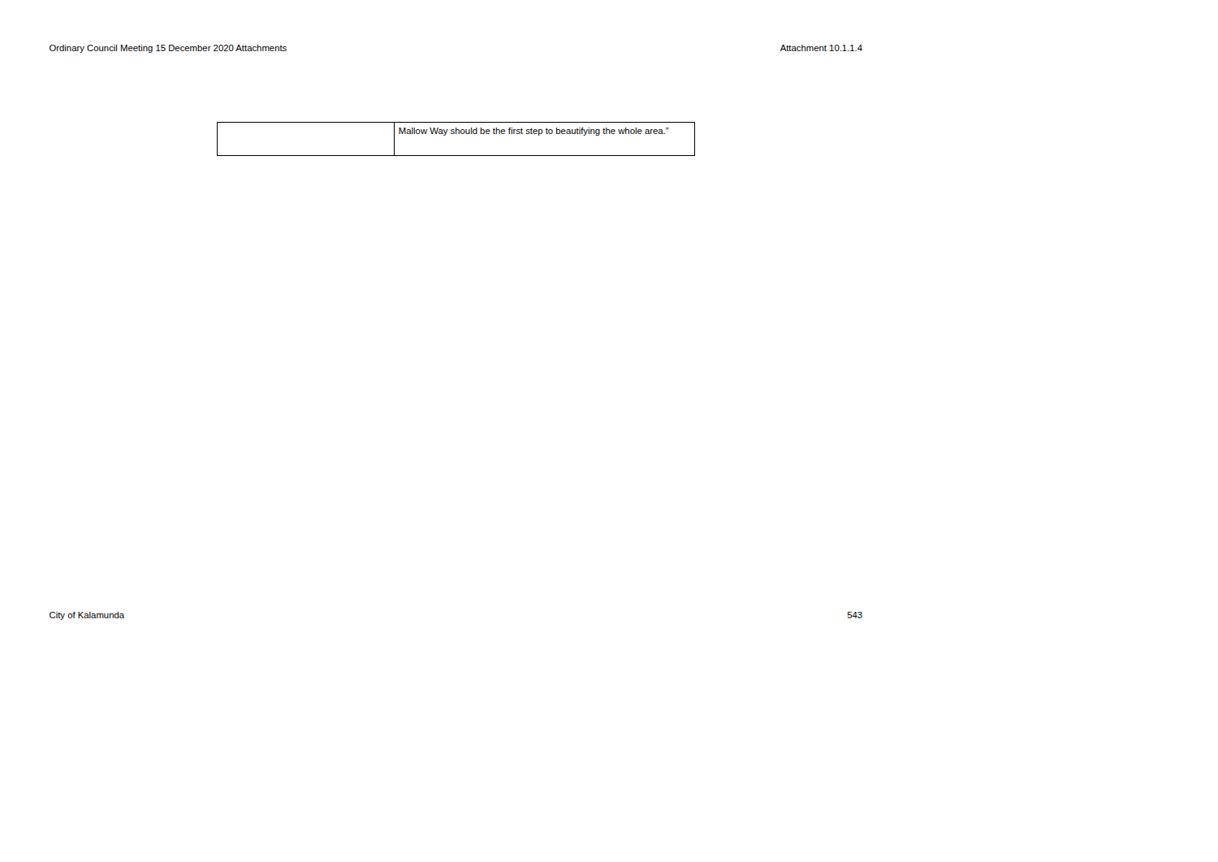Ordinary Council Meeting 15 December 2020 Attachments
Attachment 10.1.1.4
| | Mallow Way should be the first step to beautifying the whole area.” |
City of Kalamunda
543